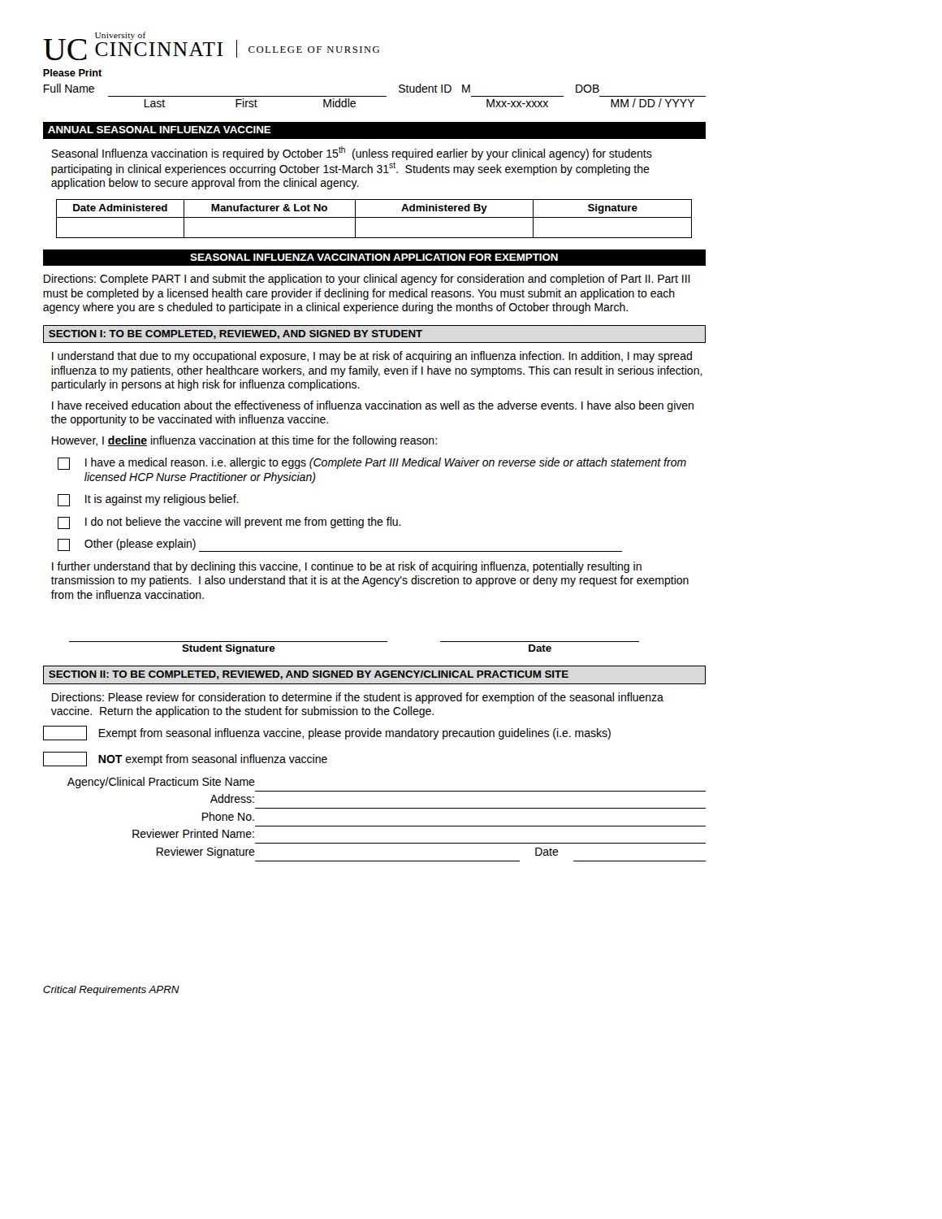UC
University of CINCINNATI
COLLEGE OF NURSING
Please Print
| Full Name | | Student ID M | | DOB | |
| | / Last / First / Middle / | | Mxx-xx-xxxx | | MM / DD / YYYY |
ANNUAL SEASONAL INFLUENZA VACCINE
Seasonal Influenza vaccination is required by October 15th (unless required earlier by your clinical agency) for students participating in clinical experiences occurring October 1st-March 31st. Students may seek exemption by completing the application below to secure approval from the clinical agency.
| Date Administered | Manufacturer & Lot No | Administered By | Signature |
| --- | --- | --- | --- |
SEASONAL INFLUENZA VACCINATION APPLICATION FOR EXEMPTION
Directions: Complete PART I and submit the application to your clinical agency for consideration and completion of Part II. Part III must be completed by a licensed health care provider if declining for medical reasons. You must submit an application to each agency where you are s cheduled to participate in a clinical experience during the months of October through March.
SECTION I: TO BE COMPLETED, REVIEWED, AND SIGNED BY STUDENT
I understand that due to my occupational exposure, I may be at risk of acquiring an influenza infection. In addition, I may spread influenza to my patients, other healthcare workers, and my family, even if I have no symptoms. This can result in serious infection, particularly in persons at high risk for influenza complications.
I have received education about the effectiveness of influenza vaccination as well as the adverse events. I have also been given the opportunity to be vaccinated with influenza vaccine.
However, I decline influenza vaccination at this time for the following reason:
I have a medical reason. i.e. allergic to eggs (Complete Part III Medical Waiver on reverse side or attach statement from licensed HCP Nurse Practitioner or Physician)
It is against my religious belief.
I do not believe the vaccine will prevent me from getting the flu.
Other (please explain)
I further understand that by declining this vaccine, I continue to be at risk of acquiring influenza, potentially resulting in transmission to my patients. I also understand that it is at the Agency's discretion to approve or deny my request for exemption from the influenza vaccination.
| | Student Signature | | Date | |
SECTION II: TO BE COMPLETED, REVIEWED, AND SIGNED BY AGENCY/CLINICAL PRACTICUM SITE
Directions: Please review for consideration to determine if the student is approved for exemption of the seasonal influenza vaccine. Return the application to the student for submission to the College.
Exempt from seasonal influenza vaccine, please provide mandatory precaution guidelines (i.e. masks)
NOT exempt from seasonal influenza vaccine
| Agency/Clinical Practicum Site Name | |
| Address: | |
| Phone No. | |
| Reviewer Printed Name: | |
| Reviewer Signature | | Date | |
Critical Requirements APRN